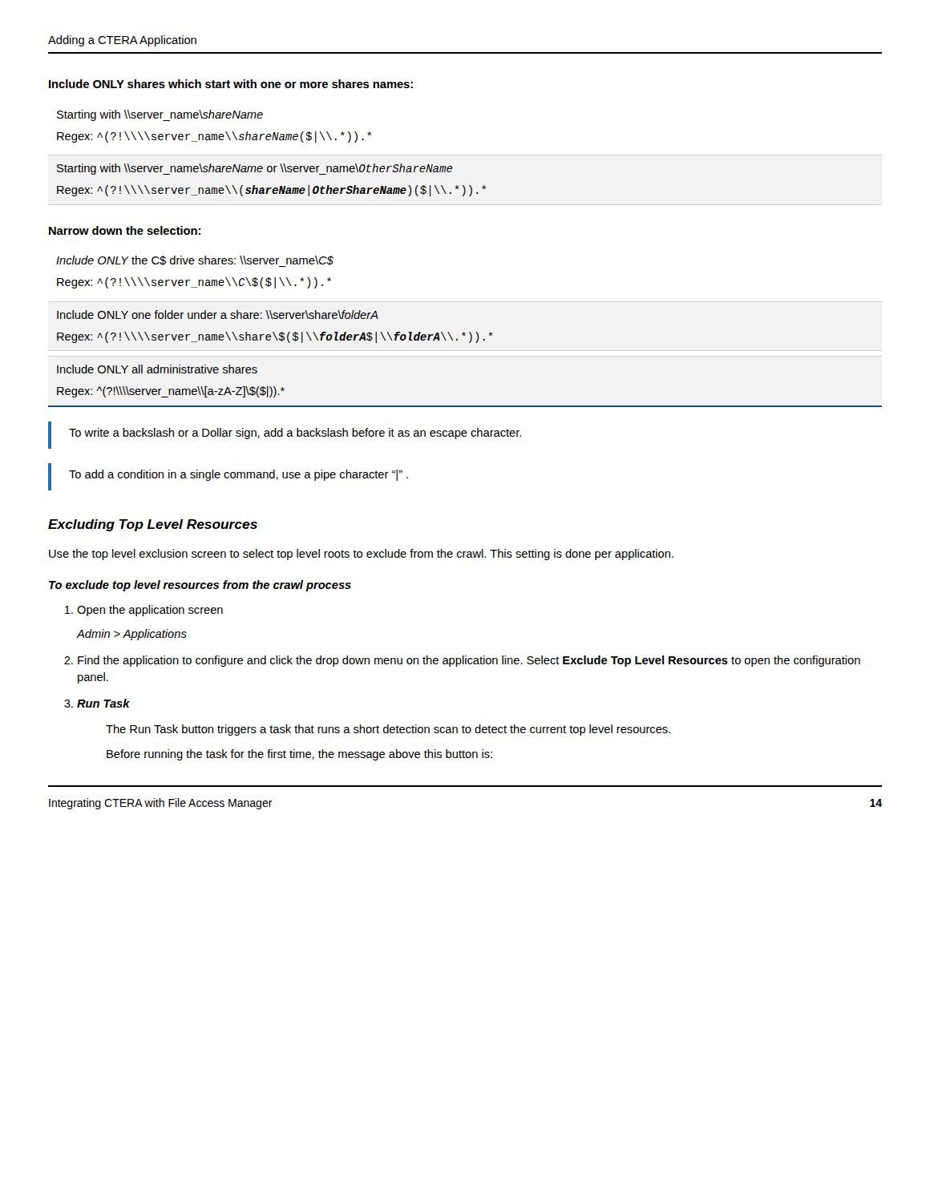Adding a CTERA Application
Include ONLY shares which start with one or more shares names:
Starting with \\server_name\shareName
Regex: ^(?!\\\\server_name\\shareName($|\\.*)).*
Starting with \\server_name\shareName or \\server_name\OtherShareName
Regex: ^(?!\\\\server_name\\(shareName|OtherShareName)($|\\.*)).*
Narrow down the selection:
Include ONLY the C$ drive shares: \\server_name\C$
Regex: ^(?!\\\\server_name\\C\$($|\\.*)).*
Include ONLY one folder under a share: \\server\share\folderA
Regex: ^(?!\\\\server_name\\share\$($|\\folderA$|\\folderA\\.*)).*
Include ONLY all administrative shares
Regex: ^(?!\\\\server_name\\[a-zA-Z]\$($|)).*
To write a backslash or a Dollar sign, add a backslash before it as an escape character.
To add a condition in a single command, use a pipe character “|” .
Excluding Top Level Resources
Use the top level exclusion screen to select top level roots to exclude from the crawl. This setting is done per application.
To exclude top level resources from the crawl process
Open the application screen
Admin > Applications
Find the application to configure and click the drop down menu on the application line. Select Exclude Top Level Resources to open the configuration panel.
Run Task
The Run Task button triggers a task that runs a short detection scan to detect the current top level resources.
Before running the task for the first time, the message above this button is:
Integrating CTERA with File Access Manager
14